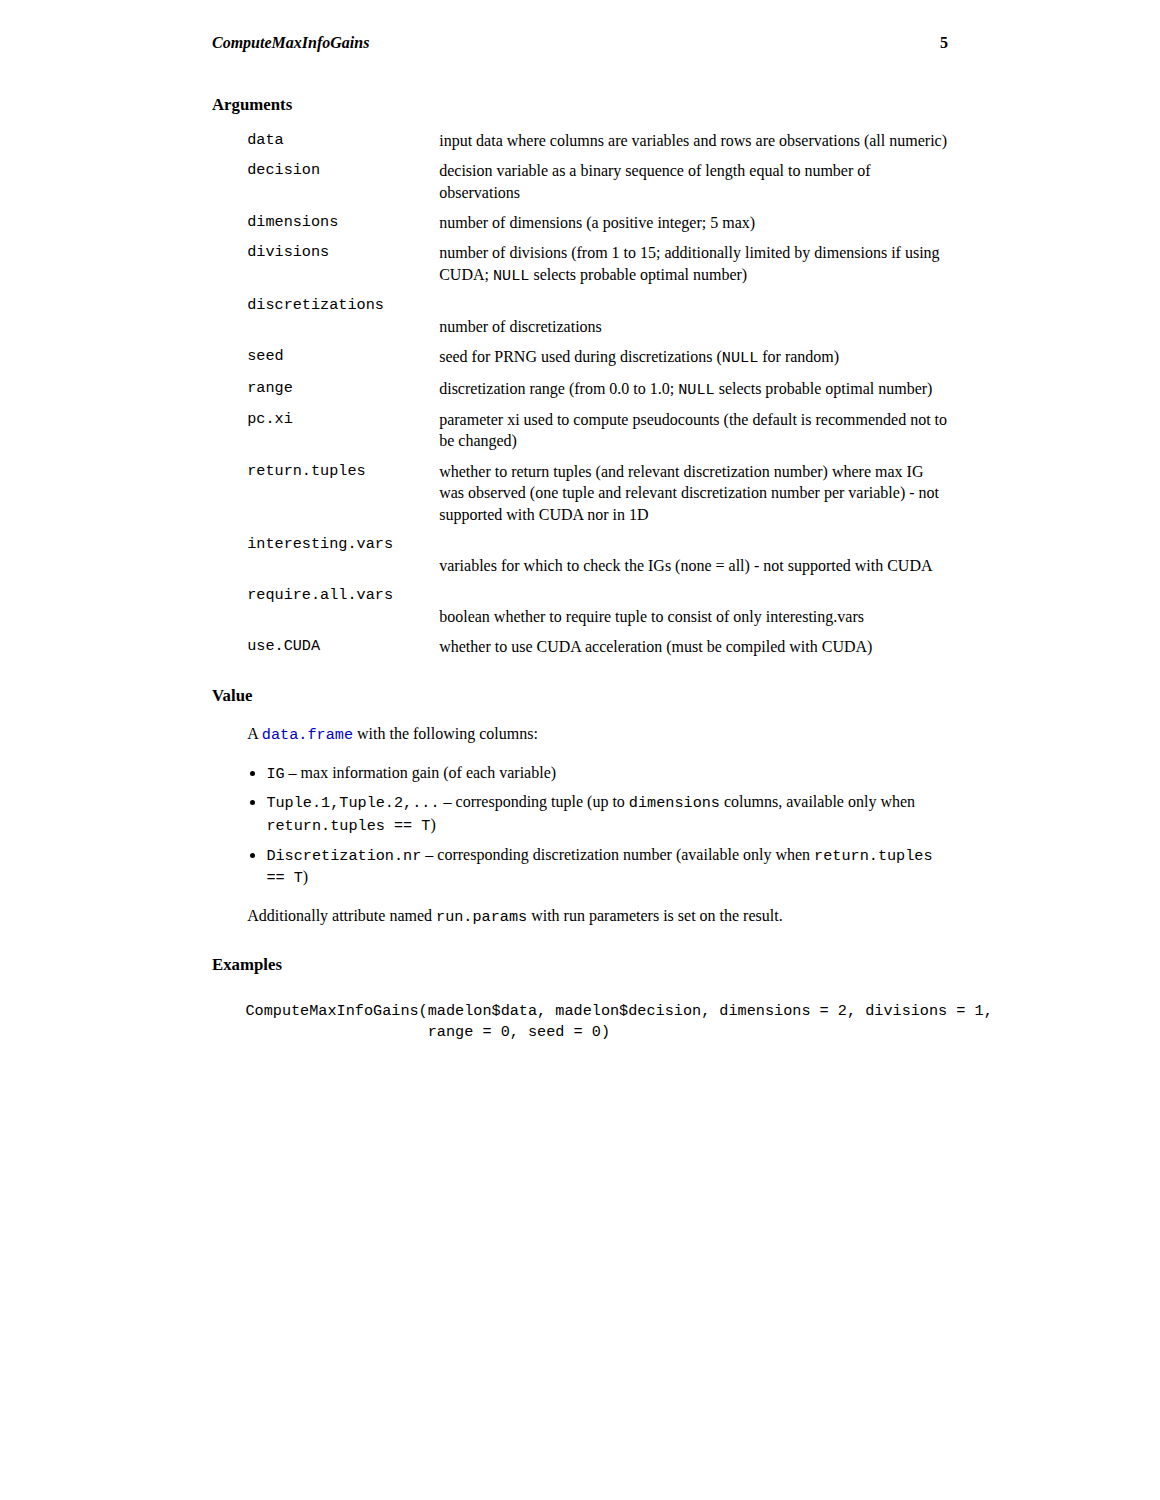ComputeMaxInfoGains 5
Arguments
data
input data where columns are variables and rows are observations (all numeric)
decision
decision variable as a binary sequence of length equal to number of observations
dimensions
number of dimensions (a positive integer; 5 max)
divisions
number of divisions (from 1 to 15; additionally limited by dimensions if using CUDA; NULL selects probable optimal number)
discretizations
number of discretizations
seed
seed for PRNG used during discretizations (NULL for random)
range
discretization range (from 0.0 to 1.0; NULL selects probable optimal number)
pc.xi
parameter xi used to compute pseudocounts (the default is recommended not to be changed)
return.tuples
whether to return tuples (and relevant discretization number) where max IG was observed (one tuple and relevant discretization number per variable) - not supported with CUDA nor in 1D
interesting.vars
variables for which to check the IGs (none = all) - not supported with CUDA
require.all.vars
boolean whether to require tuple to consist of only interesting.vars
use.CUDA
whether to use CUDA acceleration (must be compiled with CUDA)
Value
A data.frame with the following columns:
IG – max information gain (of each variable)
Tuple.1,Tuple.2,... – corresponding tuple (up to dimensions columns, available only when return.tuples == T)
Discretization.nr – corresponding discretization number (available only when return.tuples == T)
Additionally attribute named run.params with run parameters is set on the result.
Examples
ComputeMaxInfoGains(madelon$data, madelon$decision, dimensions = 2, divisions = 1,
                    range = 0, seed = 0)